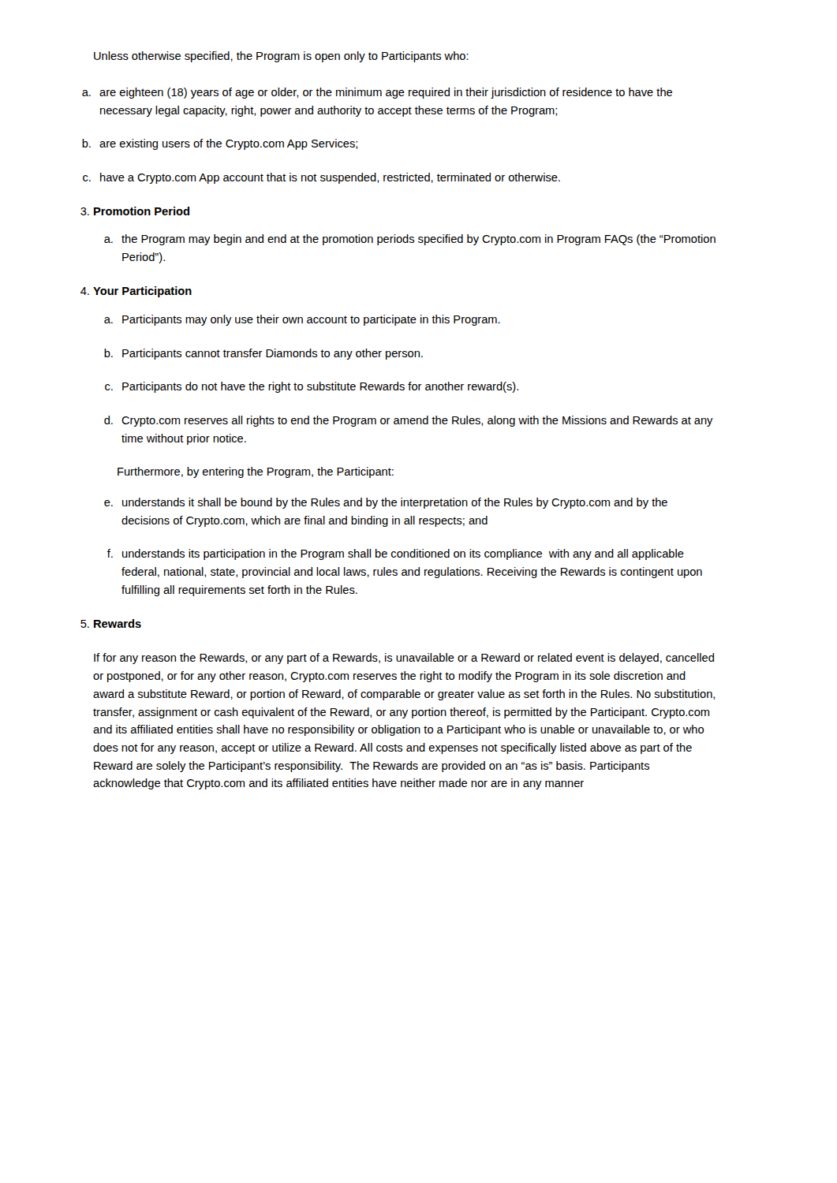Unless otherwise specified, the Program is open only to Participants who:
are eighteen (18) years of age or older, or the minimum age required in their jurisdiction of residence to have the necessary legal capacity, right, power and authority to accept these terms of the Program;
are existing users of the Crypto.com App Services;
have a Crypto.com App account that is not suspended, restricted, terminated or otherwise.
Promotion Period
the Program may begin and end at the promotion periods specified by Crypto.com in Program FAQs (the “Promotion Period”).
Your Participation
Participants may only use their own account to participate in this Program.
Participants cannot transfer Diamonds to any other person.
Participants do not have the right to substitute Rewards for another reward(s).
Crypto.com reserves all rights to end the Program or amend the Rules, along with the Missions and Rewards at any time without prior notice.
Furthermore, by entering the Program, the Participant:
understands it shall be bound by the Rules and by the interpretation of the Rules by Crypto.com and by the decisions of Crypto.com, which are final and binding in all respects; and
understands its participation in the Program shall be conditioned on its compliance with any and all applicable federal, national, state, provincial and local laws, rules and regulations. Receiving the Rewards is contingent upon fulfilling all requirements set forth in the Rules.
Rewards
If for any reason the Rewards, or any part of a Rewards, is unavailable or a Reward or related event is delayed, cancelled or postponed, or for any other reason, Crypto.com reserves the right to modify the Program in its sole discretion and award a substitute Reward, or portion of Reward, of comparable or greater value as set forth in the Rules. No substitution, transfer, assignment or cash equivalent of the Reward, or any portion thereof, is permitted by the Participant. Crypto.com and its affiliated entities shall have no responsibility or obligation to a Participant who is unable or unavailable to, or who does not for any reason, accept or utilize a Reward. All costs and expenses not specifically listed above as part of the Reward are solely the Participant’s responsibility. The Rewards are provided on an “as is” basis. Participants acknowledge that Crypto.com and its affiliated entities have neither made nor are in any manner